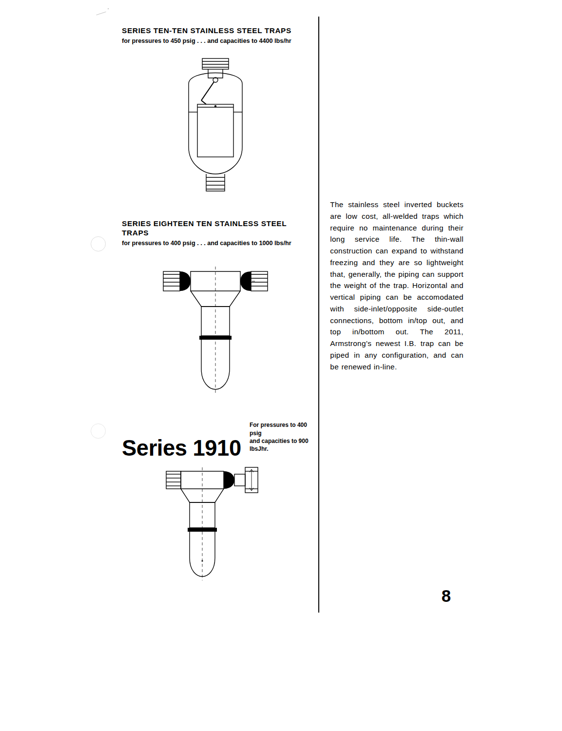SERIES TEN-TEN STAINLESS STEEL TRAPS
for pressures to 450 psig . . . and capacities to 4400 lbs/hr
SERIES EIGHTEEN TEN STAINLESS STEEL TRAPS
for pressures to 400 psig . . . and capacities to 1000 lbs/hr
Series 1910
For pressures to 400 psig
and capacities to 900 lbsJhr.
The stainless steel inverted buckets are low cost, all-welded traps which require no maintenance during their long service life. The thin-wall construction can expand to withstand freezing and they are so lightweight that, generally, the piping can support the weight of the trap. Horizontal and vertical piping can be accomodated with side-inlet/opposite side-outlet connections, bottom in/top out, and top in/bottom out. The 2011, Armstrong’s newest I.B. trap can be piped in any configuration, and can be renewed in-line.
8